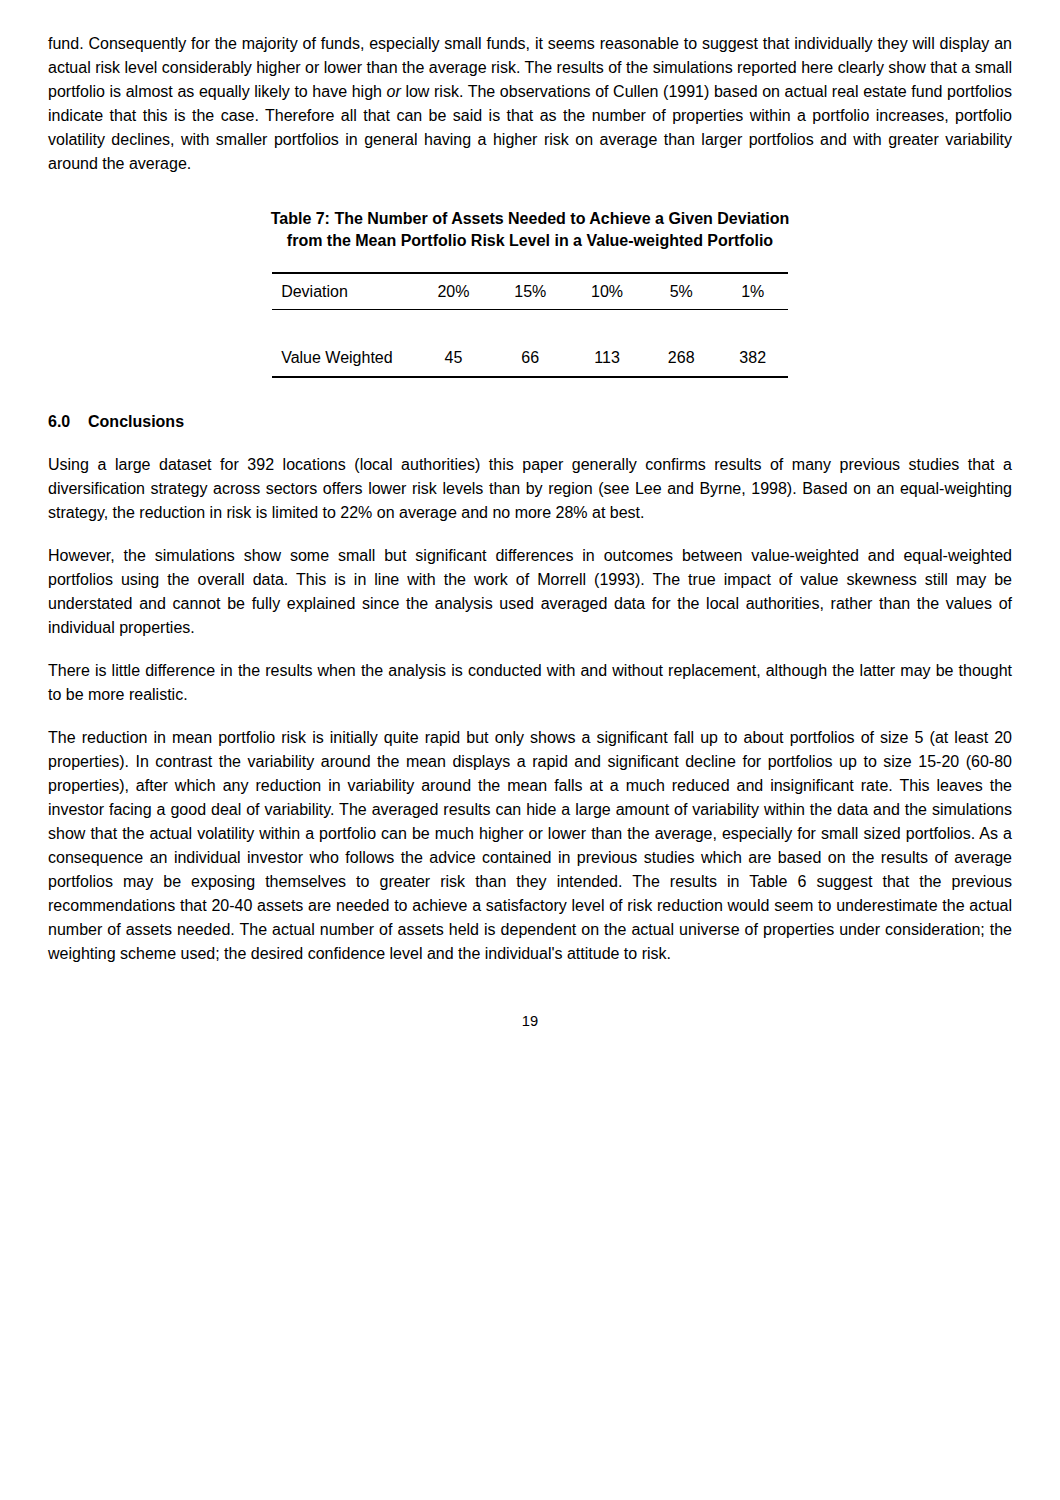fund. Consequently for the majority of funds, especially small funds, it seems reasonable to suggest that individually they will display an actual risk level considerably higher or lower than the average risk. The results of the simulations reported here clearly show that a small portfolio is almost as equally likely to have high or low risk. The observations of Cullen (1991) based on actual real estate fund portfolios indicate that this is the case. Therefore all that can be said is that as the number of properties within a portfolio increases, portfolio volatility declines, with smaller portfolios in general having a higher risk on average than larger portfolios and with greater variability around the average.
Table 7: The Number of Assets Needed to Achieve a Given Deviation
from the Mean Portfolio Risk Level in a Value-weighted Portfolio
| Deviation | 20% | 15% | 10% | 5% | 1% |
| --- | --- | --- | --- | --- | --- |
| Value Weighted | 45 | 66 | 113 | 268 | 382 |
6.0 Conclusions
Using a large dataset for 392 locations (local authorities) this paper generally confirms results of many previous studies that a diversification strategy across sectors offers lower risk levels than by region (see Lee and Byrne, 1998). Based on an equal-weighting strategy, the reduction in risk is limited to 22% on average and no more 28% at best.
However, the simulations show some small but significant differences in outcomes between value-weighted and equal-weighted portfolios using the overall data. This is in line with the work of Morrell (1993). The true impact of value skewness still may be understated and cannot be fully explained since the analysis used averaged data for the local authorities, rather than the values of individual properties.
There is little difference in the results when the analysis is conducted with and without replacement, although the latter may be thought to be more realistic.
The reduction in mean portfolio risk is initially quite rapid but only shows a significant fall up to about portfolios of size 5 (at least 20 properties). In contrast the variability around the mean displays a rapid and significant decline for portfolios up to size 15-20 (60-80 properties), after which any reduction in variability around the mean falls at a much reduced and insignificant rate. This leaves the investor facing a good deal of variability. The averaged results can hide a large amount of variability within the data and the simulations show that the actual volatility within a portfolio can be much higher or lower than the average, especially for small sized portfolios. As a consequence an individual investor who follows the advice contained in previous studies which are based on the results of average portfolios may be exposing themselves to greater risk than they intended. The results in Table 6 suggest that the previous recommendations that 20-40 assets are needed to achieve a satisfactory level of risk reduction would seem to underestimate the actual number of assets needed. The actual number of assets held is dependent on the actual universe of properties under consideration; the weighting scheme used; the desired confidence level and the individual's attitude to risk.
19